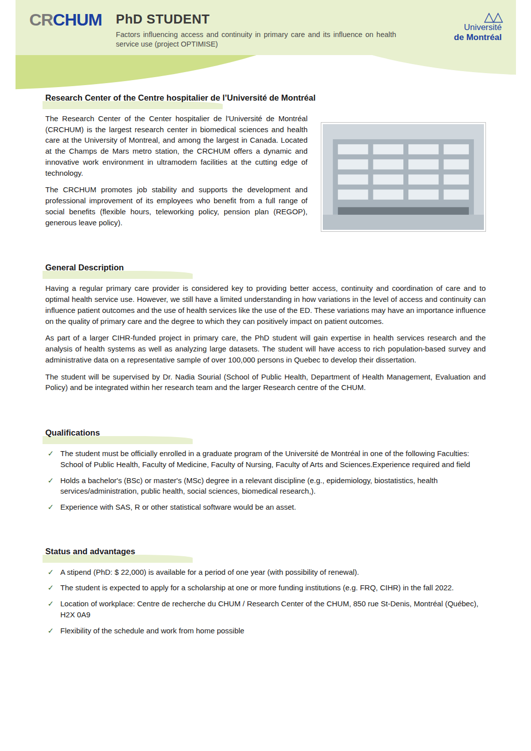CR CHUM
PhD STUDENT
Factors influencing access and continuity in primary care and its influence on health service use (project OPTIMISE)
△△ Université de Montréal
Research Center of the Centre hospitalier de l’Université de Montréal
The Research Center of the Center hospitalier de l'Université de Montréal (CRCHUM) is the largest research center in biomedical sciences and health care at the University of Montreal, and among the largest in Canada. Located at the Champs de Mars metro station, the CRCHUM offers a dynamic and innovative work environment in ultramodern facilities at the cutting edge of technology.
The CRCHUM promotes job stability and supports the development and professional improvement of its employees who benefit from a full range of social benefits (flexible hours, teleworking policy, pension plan (REGOP), generous leave policy).
General Description
Having a regular primary care provider is considered key to providing better access, continuity and coordination of care and to optimal health service use. However, we still have a limited understanding in how variations in the level of access and continuity can influence patient outcomes and the use of health services like the use of the ED. These variations may have an importance influence on the quality of primary care and the degree to which they can positively impact on patient outcomes.
As part of a larger CIHR-funded project in primary care, the PhD student will gain expertise in health services research and the analysis of health systems as well as analyzing large datasets. The student will have access to rich population-based survey and administrative data on a representative sample of over 100,000 persons in Quebec to develop their dissertation.
The student will be supervised by Dr. Nadia Sourial (School of Public Health, Department of Health Management, Evaluation and Policy) and be integrated within her research team and the larger Research centre of the CHUM.
Qualifications
The student must be officially enrolled in a graduate program of the Université de Montréal in one of the following Faculties: School of Public Health, Faculty of Medicine, Faculty of Nursing, Faculty of Arts and Sciences.Experience required and field
Holds a bachelor's (BSc) or master's (MSc) degree in a relevant discipline (e.g., epidemiology, biostatistics, health services/administration, public health, social sciences, biomedical research,).
Experience with SAS, R or other statistical software would be an asset.
Status and advantages
A stipend (PhD: $ 22,000) is available for a period of one year (with possibility of renewal).
The student is expected to apply for a scholarship at one or more funding institutions (e.g. FRQ, CIHR) in the fall 2022.
Location of workplace: Centre de recherche du CHUM / Research Center of the CHUM, 850 rue St-Denis, Montréal (Québec), H2X 0A9
Flexibility of the schedule and work from home possible